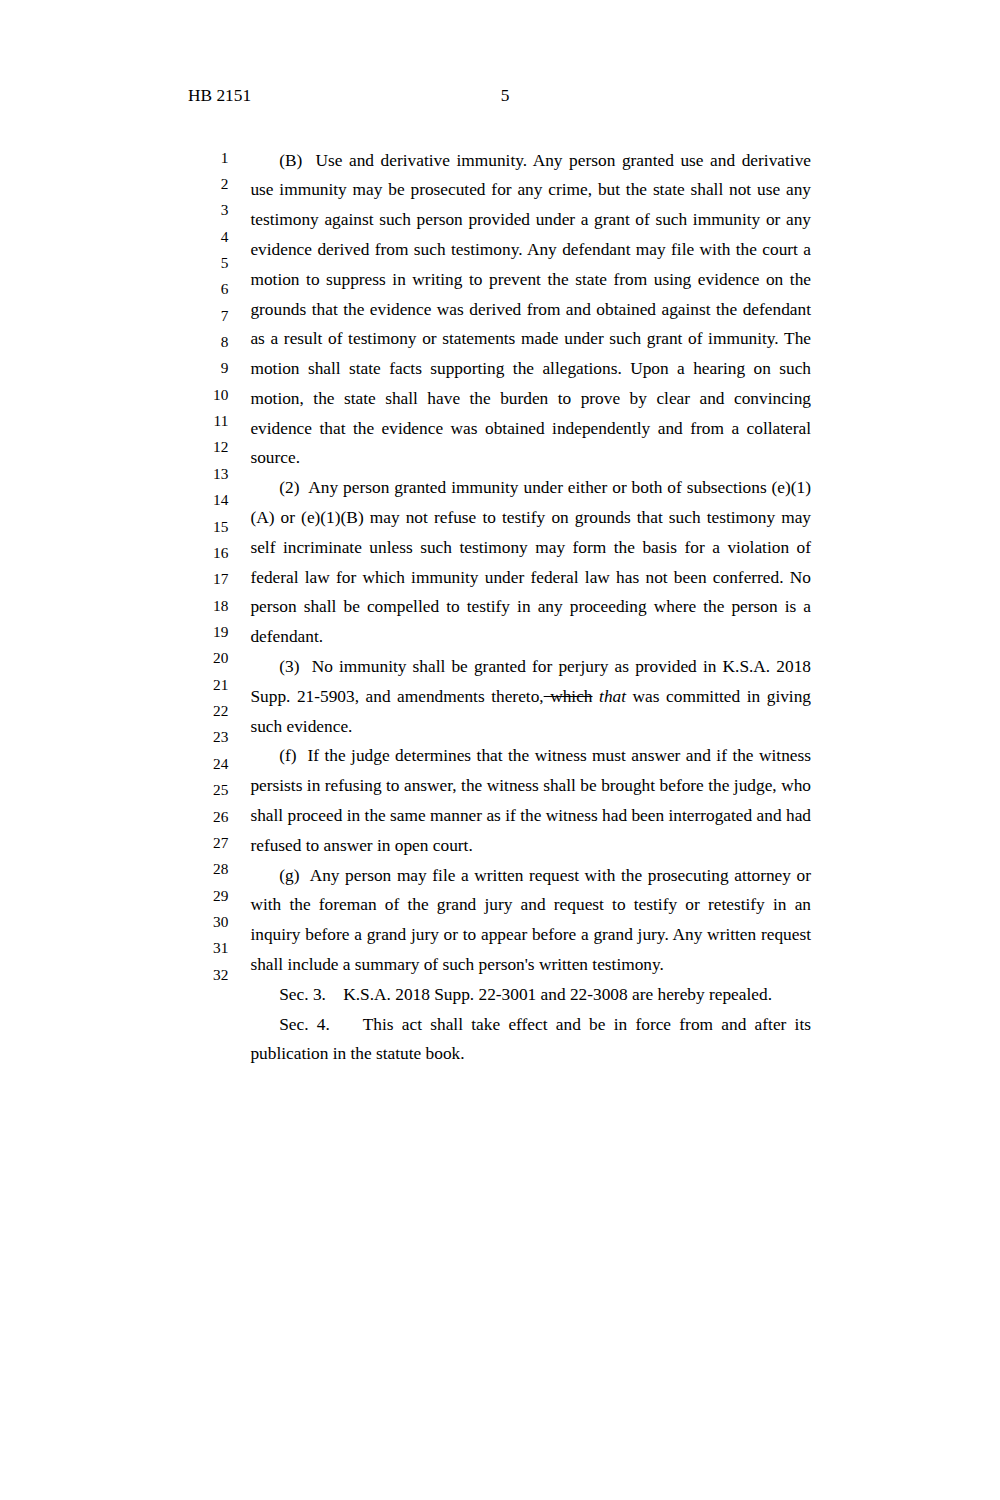HB 2151 5
| 1 2 3 4 5 6 7 8 9 10 11 12 13 14 15 16 17 18 19 20 21 22 23 24 25 26 27 28 29 30 31 32 | (B) Use and derivative immunity. Any person granted use and derivative use immunity may be prosecuted for any crime, but the state shall not use any testimony against such person provided under a grant of such immunity or any evidence derived from such testimony. Any defendant may file with the court a motion to suppress in writing to prevent the state from using evidence on the grounds that the evidence was derived from and obtained against the defendant as a result of testimony or statements made under such grant of immunity. The motion shall state facts supporting the allegations. Upon a hearing on such motion, the state shall have the burden to prove by clear and convincing evidence that the evidence was obtained independently and from a collateral source. (2) Any person granted immunity under either or both of subsections (e)(1)(A) or (e)(1)(B) may not refuse to testify on grounds that such testimony may self incriminate unless such testimony may form the basis for a violation of federal law for which immunity under federal law has not been conferred. No person shall be compelled to testify in any proceeding where the person is a defendant. (3) No immunity shall be granted for perjury as provided in K.S.A. 2018 Supp. 21-5903, and amendments thereto, which that was committed in giving such evidence. (f) If the judge determines that the witness must answer and if the witness persists in refusing to answer, the witness shall be brought before the judge, who shall proceed in the same manner as if the witness had been interrogated and had refused to answer in open court. (g) Any person may file a written request with the prosecuting attorney or with the foreman of the grand jury and request to testify or retestify in an inquiry before a grand jury or to appear before a grand jury. Any written request shall include a summary of such person's written testimony. Sec. 3. K.S.A. 2018 Supp. 22-3001 and 22-3008 are hereby repealed. Sec. 4. This act shall take effect and be in force from and after its publication in the statute book. |